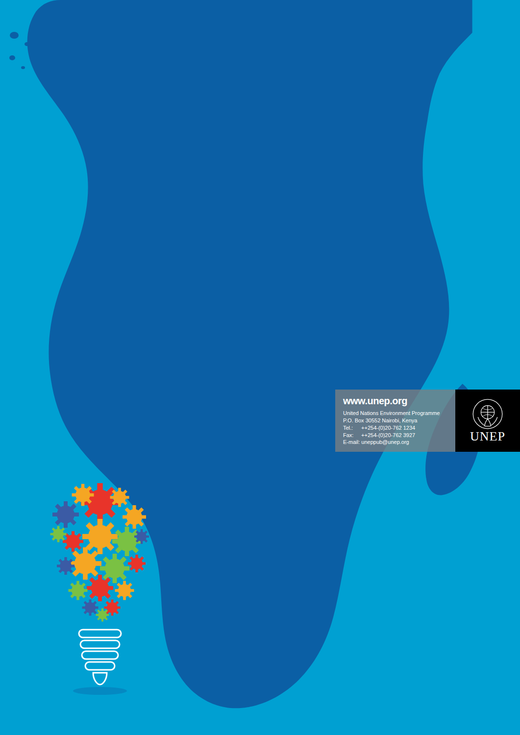www.unep.org
United Nations Environment Programme
P.O. Box 30552 Nairobi, Kenya
Tel.: ++254-(0)20-762 1234
Fax: ++254-(0)20-762 3927
E-mail: uneppub@unep.org
UNEP